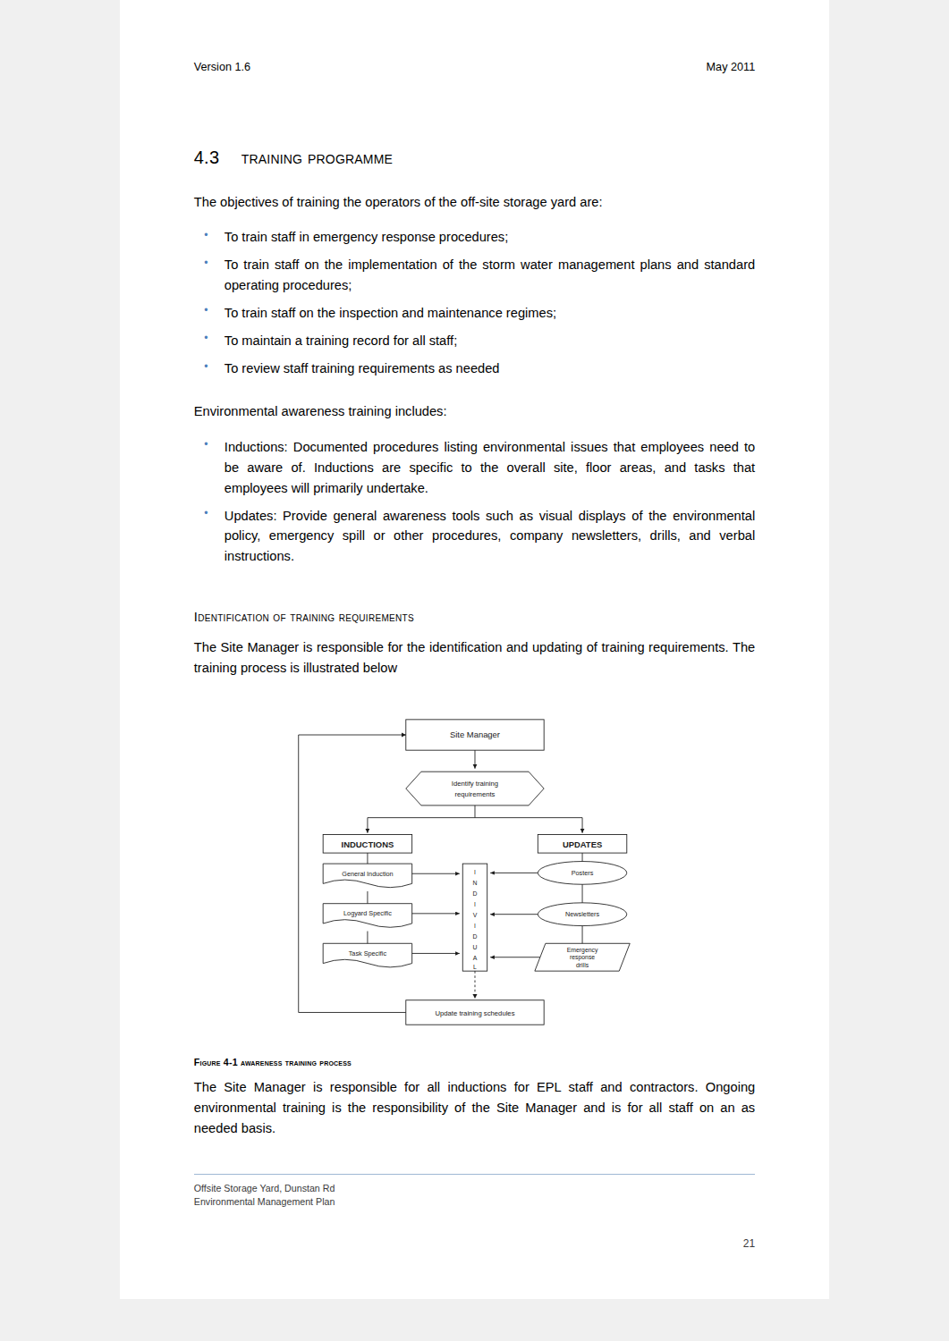Version 1.6 May 2011
4.3 Training Programme
The objectives of training the operators of the off-site storage yard are:
To train staff in emergency response procedures;
To train staff on the implementation of the storm water management plans and standard operating procedures;
To train staff on the inspection and maintenance regimes;
To maintain a training record for all staff;
To review staff training requirements as needed
Environmental awareness training includes:
Inductions: Documented procedures listing environmental issues that employees need to be aware of. Inductions are specific to the overall site, floor areas, and tasks that employees will primarily undertake.
Updates: Provide general awareness tools such as visual displays of the environmental policy, emergency spill or other procedures, company newsletters, drills, and verbal instructions.
Identification of Training Requirements
The Site Manager is responsible for the identification and updating of training requirements. The training process is illustrated below
Site Manager Identify training requirements INDUCTIONS UPDATES I N D I V I D U A L General Induction Logyard Specific Task Specific Posters Newsletters Emergency response drills Update training schedules
Figure 4-1 Awareness Training Process
The Site Manager is responsible for all inductions for EPL staff and contractors. Ongoing environmental training is the responsibility of the Site Manager and is for all staff on an as needed basis.
Offsite Storage Yard, Dunstan Rd
Environmental Management Plan
21